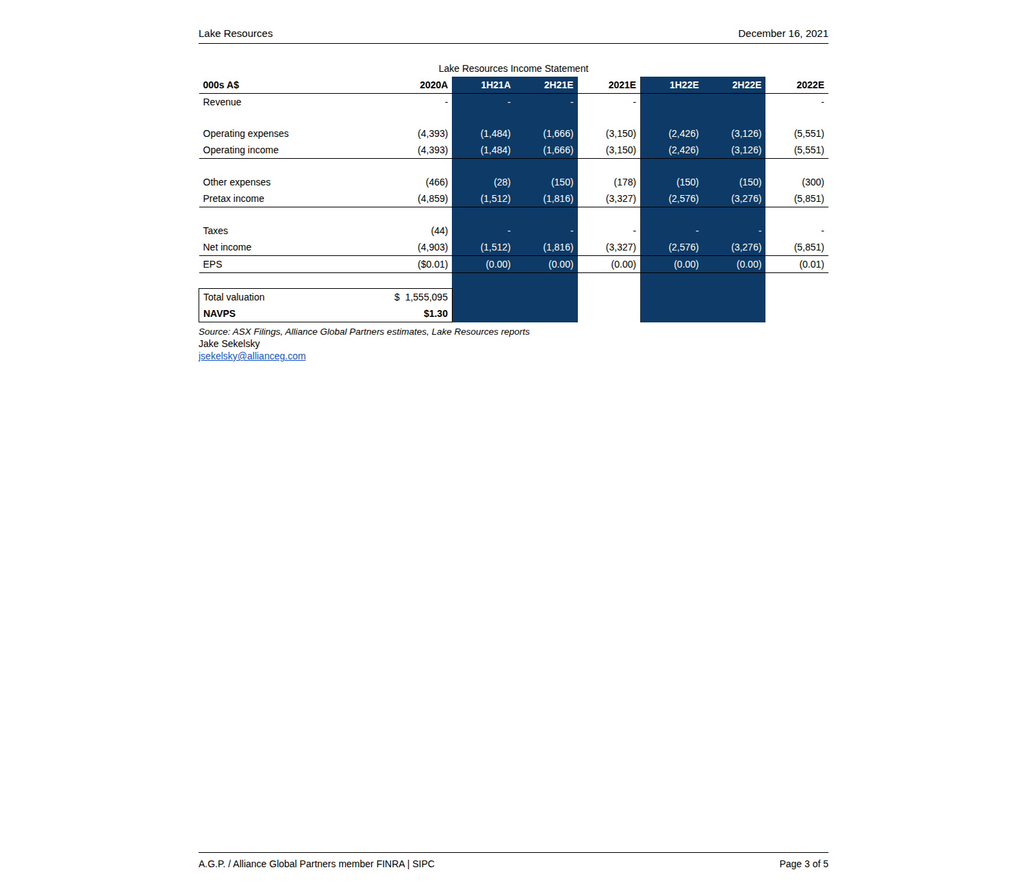Lake Resources
December 16, 2021
Lake Resources Income Statement
| 000s A$ | 2020A | 1H21A | 2H21E | 2021E | 1H22E | 2H22E | 2022E |
| --- | --- | --- | --- | --- | --- | --- | --- |
| Revenue | - | - | - | - | | | - |
| Operating expenses | (4,393) | (1,484) | (1,666) | (3,150) | (2,426) | (3,126) | (5,551) |
| Operating income | (4,393) | (1,484) | (1,666) | (3,150) | (2,426) | (3,126) | (5,551) |
| Other expenses | (466) | (28) | (150) | (178) | (150) | (150) | (300) |
| Pretax income | (4,859) | (1,512) | (1,816) | (3,327) | (2,576) | (3,276) | (5,851) |
| Taxes | (44) | - | - | - | - | - | - |
| Net income | (4,903) | (1,512) | (1,816) | (3,327) | (2,576) | (3,276) | (5,851) |
| EPS | ($0.01) | (0.00) | (0.00) | (0.00) | (0.00) | (0.00) | (0.01) |
| Total valuation | $ 1,555,095 | | | | | | |
| NAVPS | $1.30 | | | | | | |
Source: ASX Filings, Alliance Global Partners estimates, Lake Resources reports
Jake Sekelsky
jsekelsky@allianceg.com
A.G.P. / Alliance Global Partners member FINRA | SIPC
Page 3 of 5